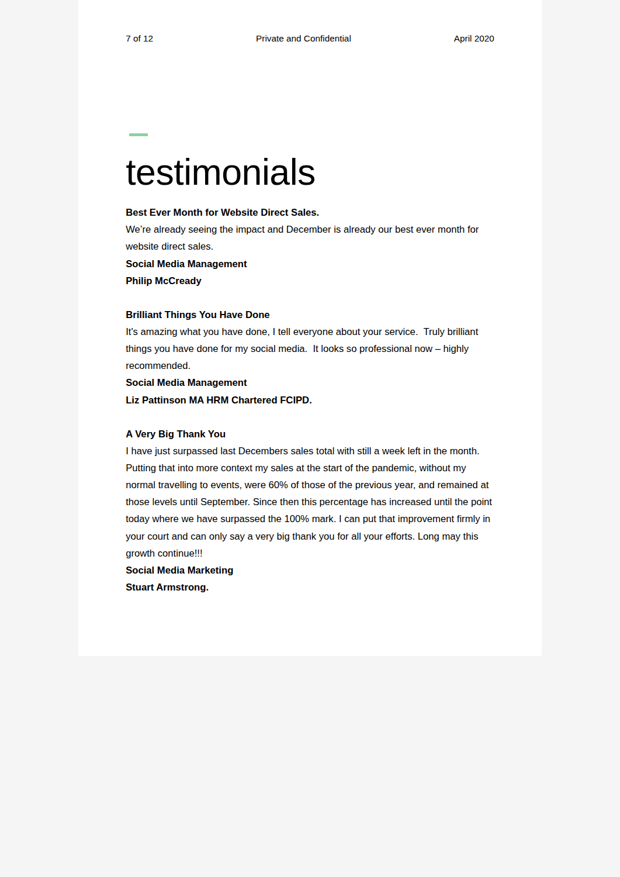7 of 12
Private and Confidential
April 2020
testimonials
Best Ever Month for Website Direct Sales.
We’re already seeing the impact and December is already our best ever month for website direct sales.
Social Media Management
Philip McCready
Brilliant Things You Have Done
It's amazing what you have done, I tell everyone about your service. Truly brilliant things you have done for my social media. It looks so professional now – highly recommended.
Social Media Management
Liz Pattinson MA HRM Chartered FCIPD.
A Very Big Thank You
I have just surpassed last Decembers sales total with still a week left in the month. Putting that into more context my sales at the start of the pandemic, without my normal travelling to events, were 60% of those of the previous year, and remained at those levels until September. Since then this percentage has increased until the point today where we have surpassed the 100% mark. I can put that improvement firmly in your court and can only say a very big thank you for all your efforts. Long may this growth continue!!!
Social Media Marketing
Stuart Armstrong.